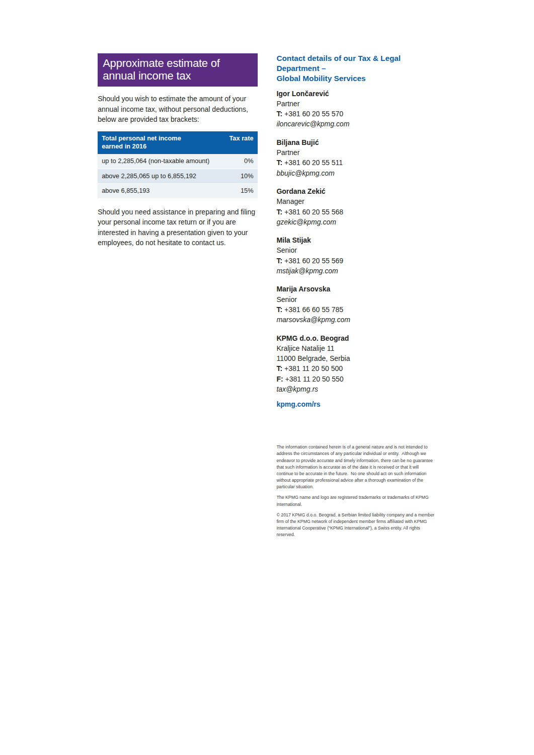Approximate estimate of annual income tax
Should you wish to estimate the amount of your annual income tax, without personal deductions, below are provided tax brackets:
| Total personal net income earned in 2016 | Tax rate |
| --- | --- |
| up to 2,285,064 (non-taxable amount) | 0% |
| above 2,285,065 up to 6,855,192 | 10% |
| above 6,855,193 | 15% |
Should you need assistance in preparing and filing your personal income tax return or if you are interested in having a presentation given to your employees, do not hesitate to contact us.
Contact details of our Tax & Legal Department –
Global Mobility Services
Igor Lončarević
Partner
T: +381 60 20 55 570
iloncarevic@kpmg.com
Biljana Bujić
Partner
T: +381 60 20 55 511
bbujic@kpmg.com
Gordana Zekić
Manager
T: +381 60 20 55 568
gzekic@kpmg.com
Mila Stijak
Senior
T: +381 60 20 55 569
mstijak@kpmg.com
Marija Arsovska
Senior
T: +381 66 60 55 785
marsovska@kpmg.com
KPMG d.o.o. Beograd
Kraljice Natalije 11
11000 Belgrade, Serbia
T: +381 11 20 50 500
F: +381 11 20 50 550
tax@kpmg.rs
kpmg.com/rs
The information contained herein is of a general nature and is not intended to address the circumstances of any particular individual or entity. Although we endeavor to provide accurate and timely information, there can be no guarantee that such information is accurate as of the date it is received or that it will continue to be accurate in the future. No one should act on such information without appropriate professional advice after a thorough examination of the particular situation.
The KPMG name and logo are registered trademarks or trademarks of KPMG International.
© 2017 KPMG d.o.o. Beograd, a Serbian limited liability company and a member firm of the KPMG network of independent member firms affiliated with KPMG International Cooperative (“KPMG International”), a Swiss entity. All rights reserved.